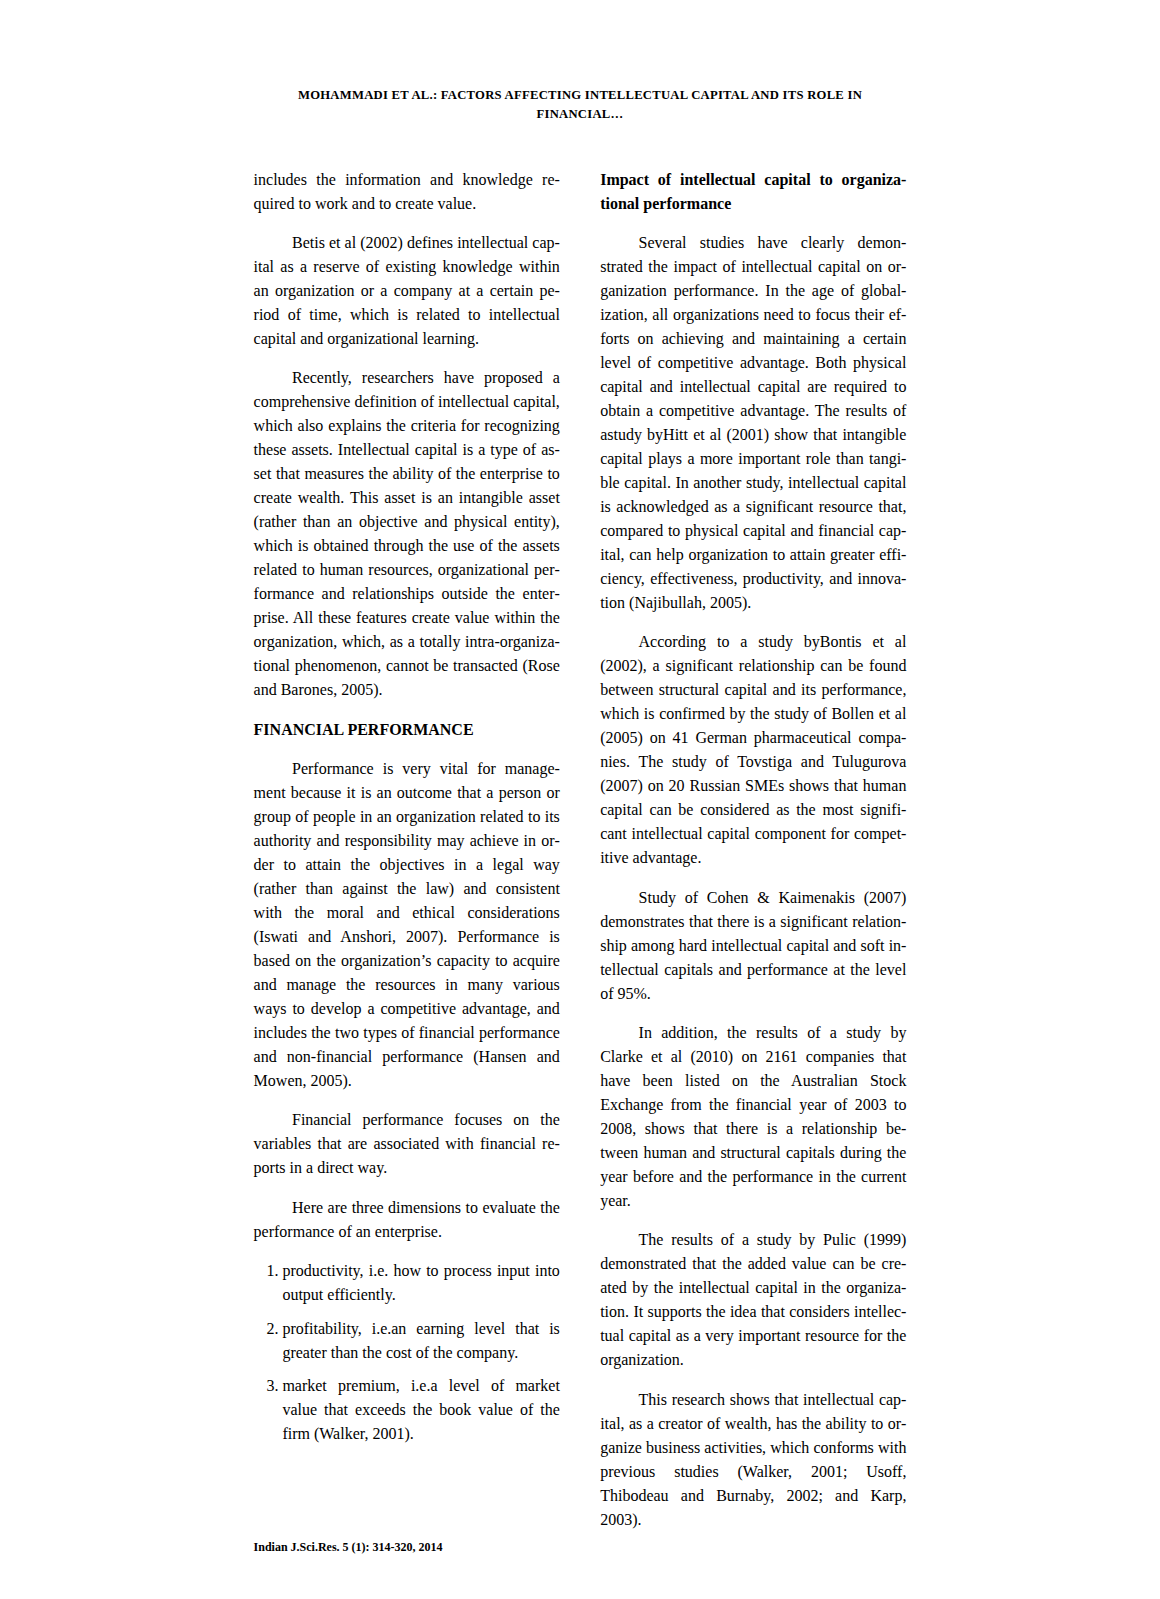MOHAMMADI ET AL.: FACTORS AFFECTING INTELLECTUAL CAPITAL AND ITS ROLE IN FINANCIAL…
includes the information and knowledge required to work and to create value.
Betis et al (2002) defines intellectual capital as a reserve of existing knowledge within an organization or a company at a certain period of time, which is related to intellectual capital and organizational learning.
Recently, researchers have proposed a comprehensive definition of intellectual capital, which also explains the criteria for recognizing these assets. Intellectual capital is a type of asset that measures the ability of the enterprise to create wealth. This asset is an intangible asset (rather than an objective and physical entity), which is obtained through the use of the assets related to human resources, organizational performance and relationships outside the enterprise. All these features create value within the organization, which, as a totally intra-organizational phenomenon, cannot be transacted (Rose and Barones, 2005).
FINANCIAL PERFORMANCE
Performance is very vital for management because it is an outcome that a person or group of people in an organization related to its authority and responsibility may achieve in order to attain the objectives in a legal way (rather than against the law) and consistent with the moral and ethical considerations (Iswati and Anshori, 2007). Performance is based on the organization’s capacity to acquire and manage the resources in many various ways to develop a competitive advantage, and includes the two types of financial performance and non-financial performance (Hansen and Mowen, 2005).
Financial performance focuses on the variables that are associated with financial reports in a direct way.
Here are three dimensions to evaluate the performance of an enterprise.
productivity, i.e. how to process input into output efficiently.
profitability, i.e.an earning level that is greater than the cost of the company.
market premium, i.e.a level of market value that exceeds the book value of the firm (Walker, 2001).
Impact of intellectual capital to organizational performance
Several studies have clearly demonstrated the impact of intellectual capital on organization performance. In the age of globalization, all organizations need to focus their efforts on achieving and maintaining a certain level of competitive advantage. Both physical capital and intellectual capital are required to obtain a competitive advantage. The results of astudy byHitt et al (2001) show that intangible capital plays a more important role than tangible capital. In another study, intellectual capital is acknowledged as a significant resource that, compared to physical capital and financial capital, can help organization to attain greater efficiency, effectiveness, productivity, and innovation (Najibullah, 2005).
According to a study byBontis et al (2002), a significant relationship can be found between structural capital and its performance, which is confirmed by the study of Bollen et al (2005) on 41 German pharmaceutical companies. The study of Tovstiga and Tulugurova (2007) on 20 Russian SMEs shows that human capital can be considered as the most significant intellectual capital component for competitive advantage.
Study of Cohen & Kaimenakis (2007) demonstrates that there is a significant relationship among hard intellectual capital and soft intellectual capitals and performance at the level of 95%.
In addition, the results of a study by Clarke et al (2010) on 2161 companies that have been listed on the Australian Stock Exchange from the financial year of 2003 to 2008, shows that there is a relationship between human and structural capitals during the year before and the performance in the current year.
The results of a study by Pulic (1999) demonstrated that the added value can be created by the intellectual capital in the organization. It supports the idea that considers intellectual capital as a very important resource for the organization.
This research shows that intellectual capital, as a creator of wealth, has the ability to organize business activities, which conforms with previous studies (Walker, 2001; Usoff, Thibodeau and Burnaby, 2002; and Karp, 2003).
Indian J.Sci.Res. 5 (1): 314-320, 2014